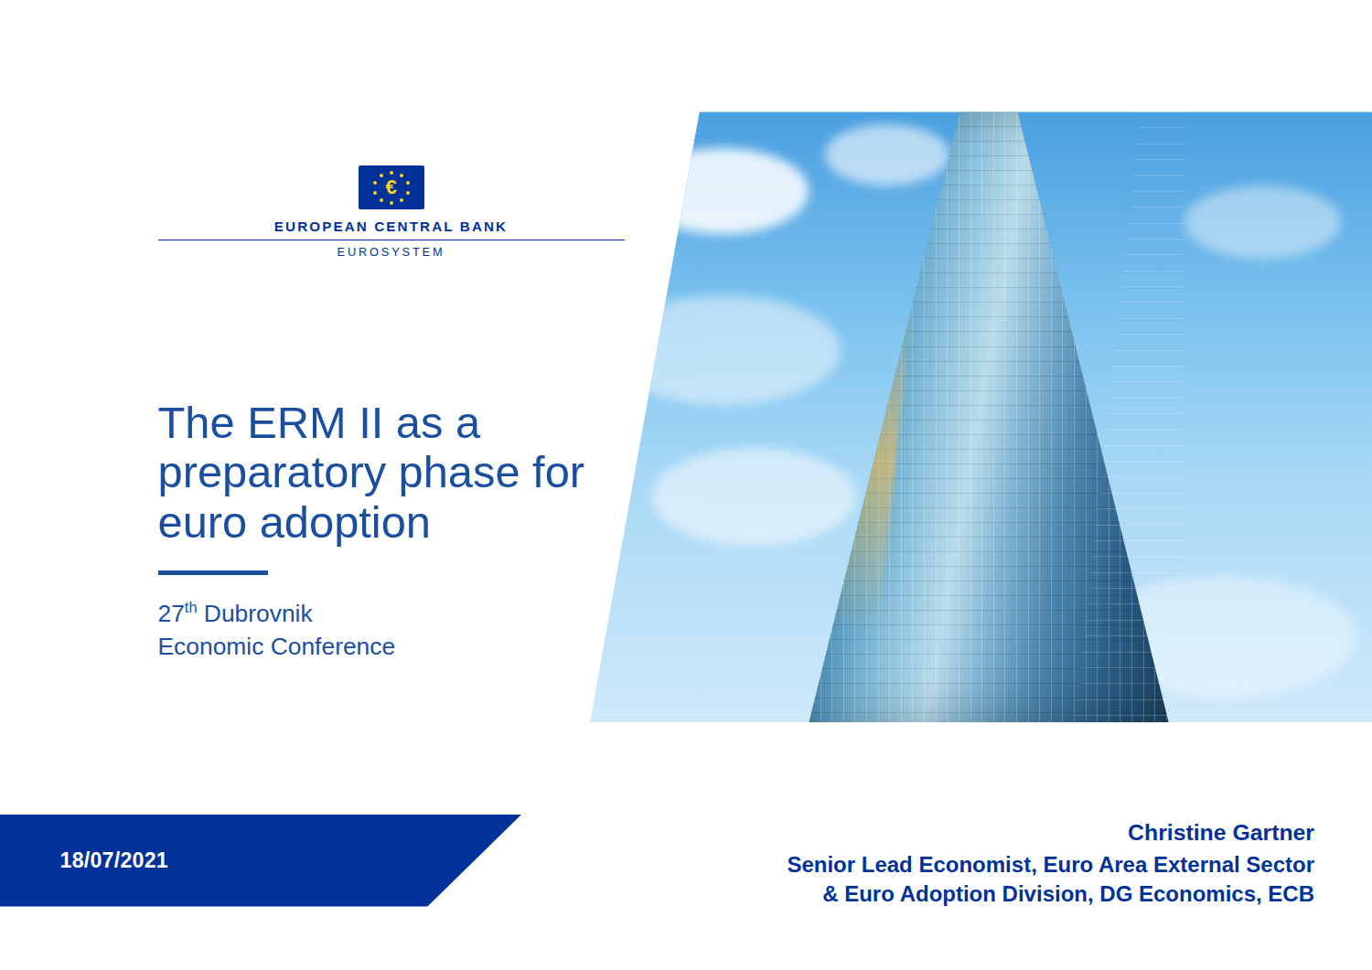€
European Central Bank
Eurosystem
The ERM II as a preparatory phase for euro adoption
27th Dubrovnik
Economic Conference
18/07/2021
Christine Gartner
Senior Lead Economist, Euro Area External Sector
& Euro Adoption Division, DG Economics, ECB